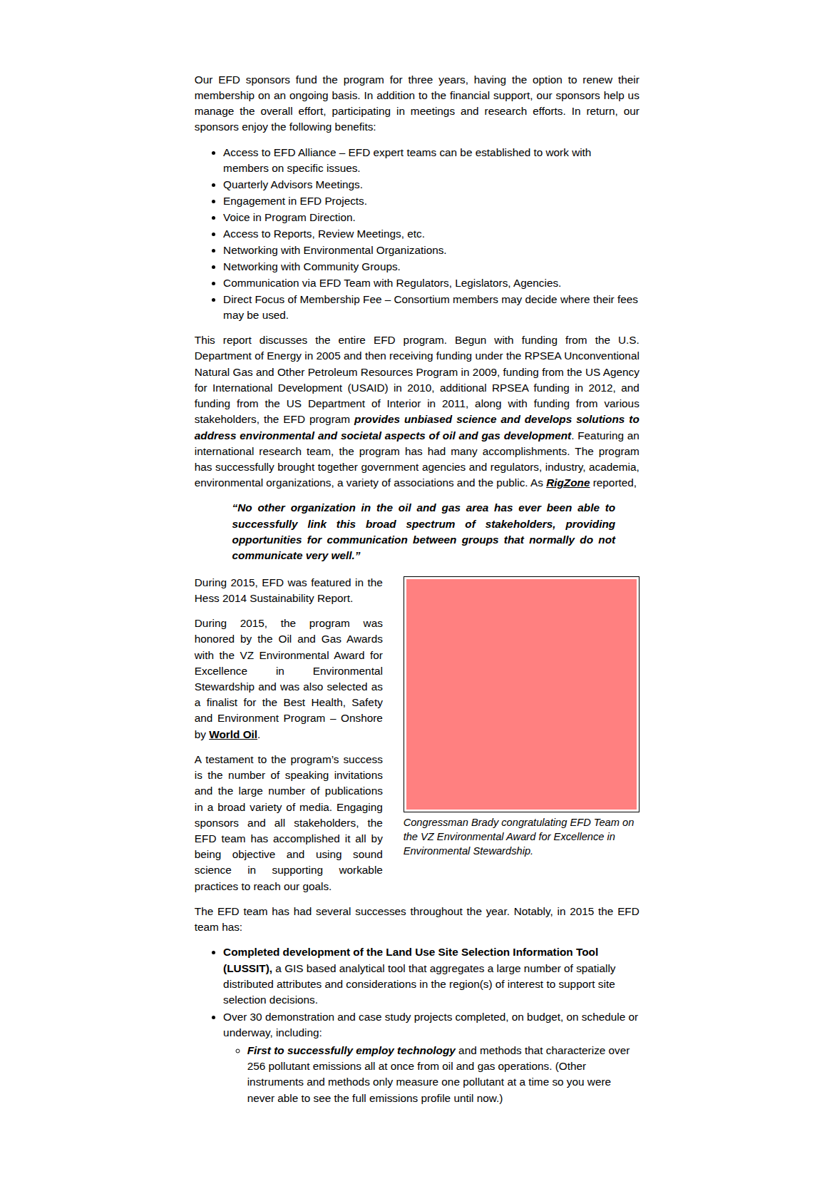Our EFD sponsors fund the program for three years, having the option to renew their membership on an ongoing basis. In addition to the financial support, our sponsors help us manage the overall effort, participating in meetings and research efforts. In return, our sponsors enjoy the following benefits:
Access to EFD Alliance – EFD expert teams can be established to work with members on specific issues.
Quarterly Advisors Meetings.
Engagement in EFD Projects.
Voice in Program Direction.
Access to Reports, Review Meetings, etc.
Networking with Environmental Organizations.
Networking with Community Groups.
Communication via EFD Team with Regulators, Legislators, Agencies.
Direct Focus of Membership Fee – Consortium members may decide where their fees may be used.
This report discusses the entire EFD program. Begun with funding from the U.S. Department of Energy in 2005 and then receiving funding under the RPSEA Unconventional Natural Gas and Other Petroleum Resources Program in 2009, funding from the US Agency for International Development (USAID) in 2010, additional RPSEA funding in 2012, and funding from the US Department of Interior in 2011, along with funding from various stakeholders, the EFD program provides unbiased science and develops solutions to address environmental and societal aspects of oil and gas development. Featuring an international research team, the program has had many accomplishments. The program has successfully brought together government agencies and regulators, industry, academia, environmental organizations, a variety of associations and the public. As RigZone reported,
“No other organization in the oil and gas area has ever been able to successfully link this broad spectrum of stakeholders, providing opportunities for communication between groups that normally do not communicate very well.”
Congressman Brady congratulating EFD Team on the VZ Environmental Award for Excellence in Environmental Stewardship.
During 2015, EFD was featured in the Hess 2014 Sustainability Report.
During 2015, the program was honored by the Oil and Gas Awards with the VZ Environmental Award for Excellence in Environmental Stewardship and was also selected as a finalist for the Best Health, Safety and Environment Program – Onshore by World Oil.
A testament to the program’s success is the number of speaking invitations and the large number of publications in a broad variety of media. Engaging sponsors and all stakeholders, the EFD team has accomplished it all by being objective and using sound science in supporting workable practices to reach our goals.
The EFD team has had several successes throughout the year. Notably, in 2015 the EFD team has:
Completed development of the Land Use Site Selection Information Tool (LUSSIT), a GIS based analytical tool that aggregates a large number of spatially distributed attributes and considerations in the region(s) of interest to support site selection decisions.
Over 30 demonstration and case study projects completed, on budget, on schedule or underway, including:
First to successfully employ technology and methods that characterize over 256 pollutant emissions all at once from oil and gas operations. (Other instruments and methods only measure one pollutant at a time so you were never able to see the full emissions profile until now.)